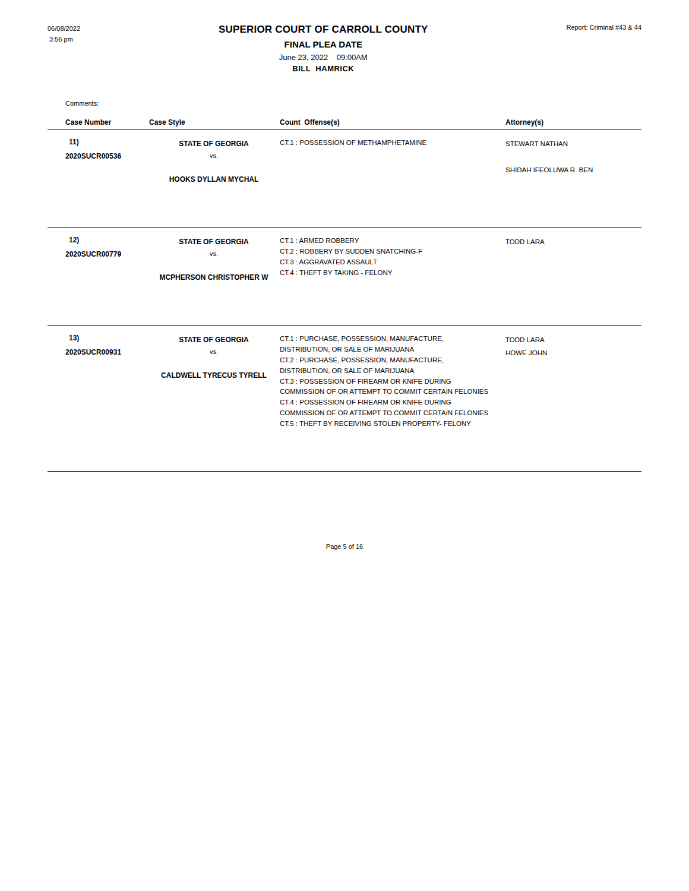06/08/2022
3:56 pm
SUPERIOR COURT OF CARROLL COUNTY
FINAL PLEA DATE
June 23, 2022 09:00AM
BILL HAMRICK
Report: Criminal #43 & 44
Comments:
| Case Number | Case Style | Count Offense(s) | Attorney(s) |
| --- | --- | --- | --- |
| 11) 2020SUCR00536 | STATE OF GEORGIA vs. HOOKS DYLLAN MYCHAL | CT.1 : POSSESSION OF METHAMPHETAMINE | STEWART NATHAN SHIDAH IFEOLUWA R. BEN |
| 12) 2020SUCR00779 | STATE OF GEORGIA vs. MCPHERSON CHRISTOPHER W | CT.1 : ARMED ROBBERY CT.2 : ROBBERY BY SUDDEN SNATCHING-F CT.3 : AGGRAVATED ASSAULT CT.4 : THEFT BY TAKING - FELONY | TODD LARA |
| 13) 2020SUCR00931 | STATE OF GEORGIA vs. CALDWELL TYRECUS TYRELL | CT.1 : PURCHASE, POSSESSION, MANUFACTURE, DISTRIBUTION, OR SALE OF MARIJUANA CT.2 : PURCHASE, POSSESSION, MANUFACTURE, DISTRIBUTION, OR SALE OF MARIJUANA CT.3 : POSSESSION OF FIREARM OR KNIFE DURING COMMISSION OF OR ATTEMPT TO COMMIT CERTAIN FELONIES CT.4 : POSSESSION OF FIREARM OR KNIFE DURING COMMISSION OF OR ATTEMPT TO COMMIT CERTAIN FELONIES CT.5 : THEFT BY RECEIVING STOLEN PROPERTY- FELONY | TODD LARA HOWE JOHN |
Page 5 of 16